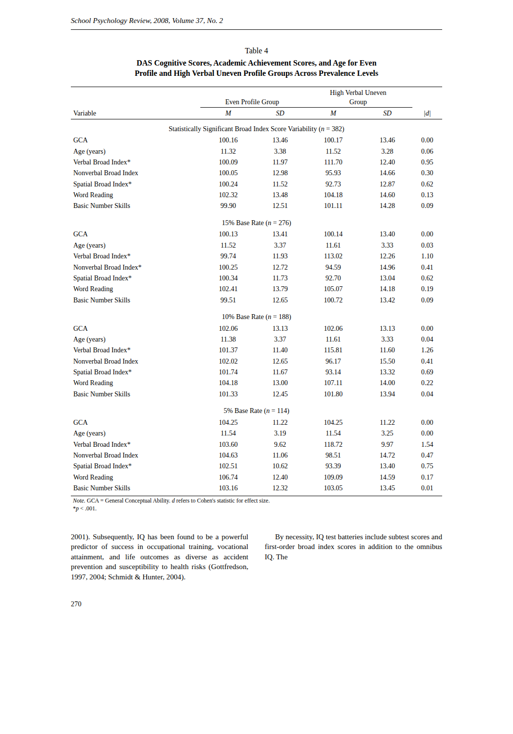School Psychology Review, 2008, Volume 37, No. 2
Table 4 DAS Cognitive Scores, Academic Achievement Scores, and Age for Even
Profile and High Verbal Uneven Profile Groups Across Prevalence Levels
| | Even Profile Group | High Verbal Uneven Group | |
| --- | --- | --- | --- |
| Variable | M | SD | M | SD | /d/ |
| Statistically Significant Broad Index Score Variability ( n = 382) |
| GCA | 100.16 | 13.46 | 100.17 | 13.46 | 0.00 |
| Age (years) | 11.32 | 3.38 | 11.52 | 3.28 | 0.06 |
| Verbal Broad Index* | 100.09 | 11.97 | 111.70 | 12.40 | 0.95 |
| Nonverbal Broad Index | 100.05 | 12.98 | 95.93 | 14.66 | 0.30 |
| Spatial Broad Index* | 100.24 | 11.52 | 92.73 | 12.87 | 0.62 |
| Word Reading | 102.32 | 13.48 | 104.18 | 14.60 | 0.13 |
| Basic Number Skills | 99.90 | 12.51 | 101.11 | 14.28 | 0.09 |
| 15% Base Rate ( n = 276) |
| GCA | 100.13 | 13.41 | 100.14 | 13.40 | 0.00 |
| Age (years) | 11.52 | 3.37 | 11.61 | 3.33 | 0.03 |
| Verbal Broad Index* | 99.74 | 11.93 | 113.02 | 12.26 | 1.10 |
| Nonverbal Broad Index* | 100.25 | 12.72 | 94.59 | 14.96 | 0.41 |
| Spatial Broad Index* | 100.34 | 11.73 | 92.70 | 13.04 | 0.62 |
| Word Reading | 102.41 | 13.79 | 105.07 | 14.18 | 0.19 |
| Basic Number Skills | 99.51 | 12.65 | 100.72 | 13.42 | 0.09 |
| 10% Base Rate ( n = 188) |
| GCA | 102.06 | 13.13 | 102.06 | 13.13 | 0.00 |
| Age (years) | 11.38 | 3.37 | 11.61 | 3.33 | 0.04 |
| Verbal Broad Index* | 101.37 | 11.40 | 115.81 | 11.60 | 1.26 |
| Nonverbal Broad Index | 102.02 | 12.65 | 96.17 | 15.50 | 0.41 |
| Spatial Broad Index* | 101.74 | 11.67 | 93.14 | 13.32 | 0.69 |
| Word Reading | 104.18 | 13.00 | 107.11 | 14.00 | 0.22 |
| Basic Number Skills | 101.33 | 12.45 | 101.80 | 13.94 | 0.04 |
| 5% Base Rate ( n = 114) |
| GCA | 104.25 | 11.22 | 104.25 | 11.22 | 0.00 |
| Age (years) | 11.54 | 3.19 | 11.54 | 3.25 | 0.00 |
| Verbal Broad Index* | 103.60 | 9.62 | 118.72 | 9.97 | 1.54 |
| Nonverbal Broad Index | 104.63 | 11.06 | 98.51 | 14.72 | 0.47 |
| Spatial Broad Index* | 102.51 | 10.62 | 93.39 | 13.40 | 0.75 |
| Word Reading | 106.74 | 12.40 | 109.09 | 14.59 | 0.17 |
| Basic Number Skills | 103.16 | 12.32 | 103.05 | 13.45 | 0.01 |
| Note. GCA = General Conceptual Ability. d refers to Cohen's statistic for effect size. * p < .001. |
2001). Subsequently, IQ has been found to be a powerful predictor of success in occupational training, vocational attainment, and life outcomes as diverse as accident prevention and susceptibility to health risks (Gottfredson, 1997, 2004; Schmidt & Hunter, 2004).
By necessity, IQ test batteries include subtest scores and first-order broad index scores in addition to the omnibus IQ. The
270